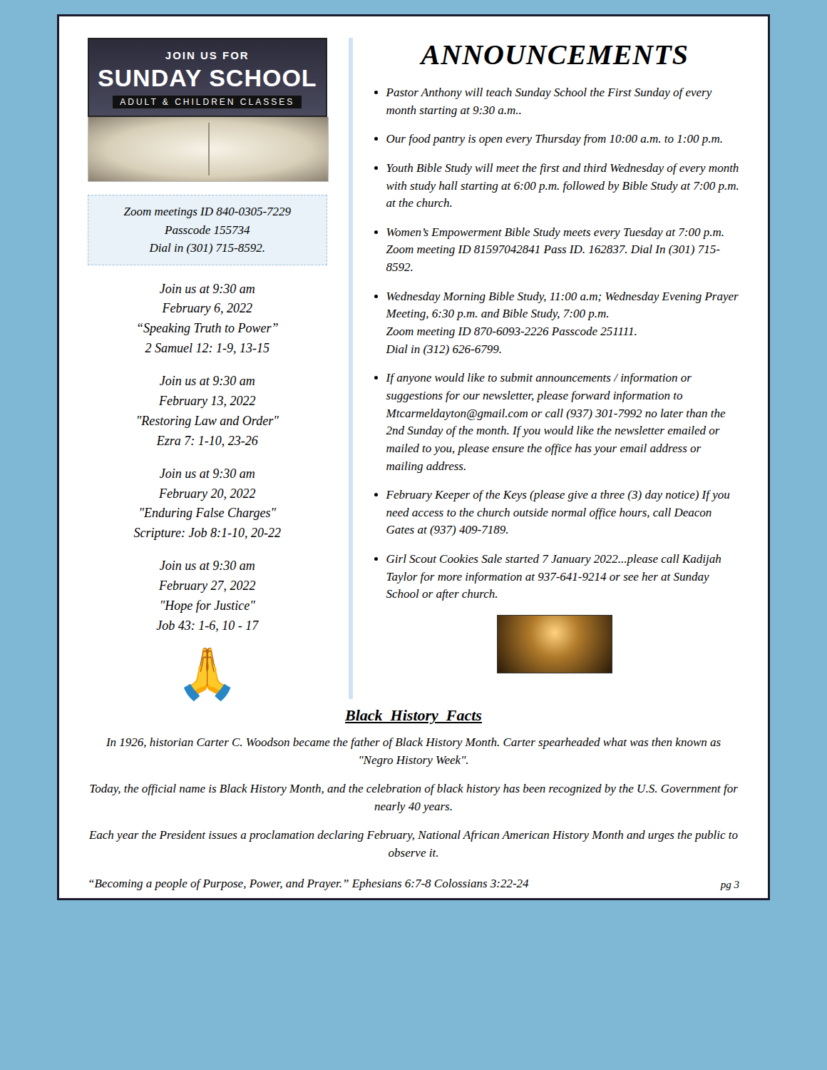JOIN US FOR
SUNDAY SCHOOL
ADULT & CHILDREN CLASSES
Zoom meetings ID 840-0305-7229
Passcode 155734
Dial in (301) 715-8592.
Join us at 9:30 am
February 6, 2022
“Speaking Truth to Power”
2 Samuel 12: 1-9, 13-15
Join us at 9:30 am
February 13, 2022
"Restoring Law and Order"
Ezra 7: 1-10, 23-26
Join us at 9:30 am
February 20, 2022
"Enduring False Charges"
Scripture: Job 8:1-10, 20-22
Join us at 9:30 am
February 27, 2022
"Hope for Justice"
Job 43: 1-6, 10 - 17
🙏
ANNOUNCEMENTS
Pastor Anthony will teach Sunday School the First Sunday of every month starting at 9:30 a.m..
Our food pantry is open every Thursday from 10:00 a.m. to 1:00 p.m.
Youth Bible Study will meet the first and third Wednesday of every month with study hall starting at 6:00 p.m. followed by Bible Study at 7:00 p.m. at the church.
Women’s Empowerment Bible Study meets every Tuesday at 7:00 p.m.
Zoom meeting ID 81597042841 Pass ID. 162837. Dial In (301) 715-8592.
Wednesday Morning Bible Study, 11:00 a.m; Wednesday Evening Prayer Meeting, 6:30 p.m. and Bible Study, 7:00 p.m.
Zoom meeting ID 870-6093-2226 Passcode 251111.
Dial in (312) 626-6799.
If anyone would like to submit announcements / information or suggestions for our newsletter, please forward information to Mtcarmeldayton@gmail.com or call (937) 301-7992 no later than the 2nd Sunday of the month. If you would like the newsletter emailed or mailed to you, please ensure the office has your email address or mailing address.
February Keeper of the Keys (please give a three (3) day notice) If you need access to the church outside normal office hours, call Deacon Gates at (937) 409-7189.
Girl Scout Cookies Sale started 7 January 2022...please call Kadijah Taylor for more information at 937-641-9214 or see her at Sunday School or after church.
Black History Facts
In 1926, historian Carter C. Woodson became the father of Black History Month. Carter spearheaded what was then known as "Negro History Week".
Today, the official name is Black History Month, and the celebration of black history has been recognized by the U.S. Government for nearly 40 years.
Each year the President issues a proclamation declaring February, National African American History Month and urges the public to observe it.
“Becoming a people of Purpose, Power, and Prayer.” Ephesians 6:7-8 Colossians 3:22-24
pg 3